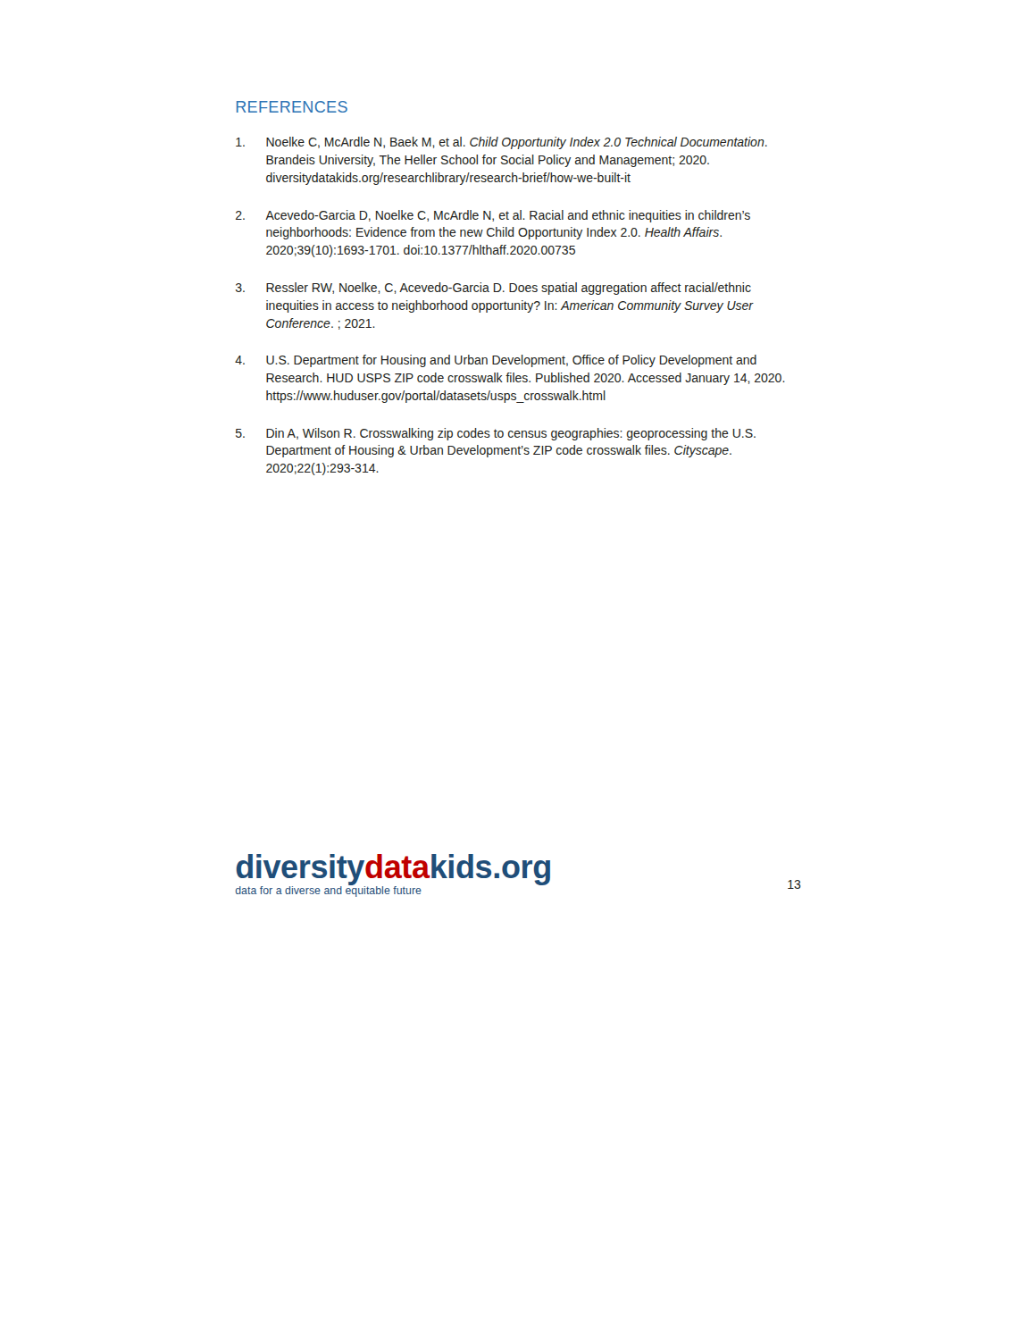REFERENCES
Noelke C, McArdle N, Baek M, et al. Child Opportunity Index 2.0 Technical Documentation. Brandeis University, The Heller School for Social Policy and Management; 2020. diversitydatakids.org/researchlibrary/research-brief/how-we-built-it
Acevedo-Garcia D, Noelke C, McArdle N, et al. Racial and ethnic inequities in children’s neighborhoods: Evidence from the new Child Opportunity Index 2.0. Health Affairs. 2020;39(10):1693-1701. doi:10.1377/hlthaff.2020.00735
Ressler RW, Noelke, C, Acevedo-Garcia D. Does spatial aggregation affect racial/ethnic inequities in access to neighborhood opportunity? In: American Community Survey User Conference. ; 2021.
U.S. Department for Housing and Urban Development, Office of Policy Development and Research. HUD USPS ZIP code crosswalk files. Published 2020. Accessed January 14, 2020. https://www.huduser.gov/portal/datasets/usps_crosswalk.html
Din A, Wilson R. Crosswalking zip codes to census geographies: geoprocessing the U.S. Department of Housing & Urban Development’s ZIP code crosswalk files. Cityscape. 2020;22(1):293-314.
diversity data kids.org
data for a diverse and equitable future
13